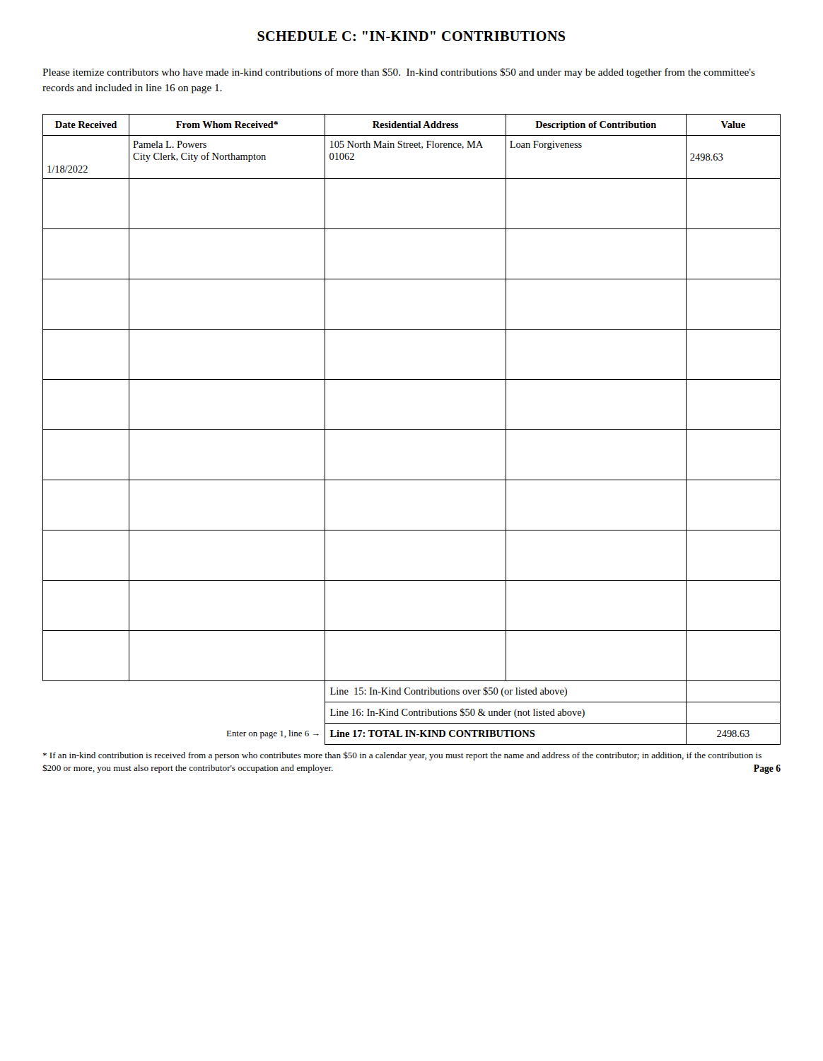SCHEDULE C: "IN-KIND" CONTRIBUTIONS
Please itemize contributors who have made in-kind contributions of more than $50. In-kind contributions $50 and under may be added together from the committee's records and included in line 16 on page 1.
| Date Received | From Whom Received* | Residential Address | Description of Contribution | Value |
| --- | --- | --- | --- | --- |
| 1/18/2022 | Pamela L. Powers City Clerk, City of Northampton | 105 North Main Street, Florence, MA 01062 | Loan Forgiveness | 2498.63 |
| | | Line 15: In-Kind Contributions over $50 (or listed above) | |
| | | Line 16: In-Kind Contributions $50 & under (not listed above) | |
| | Enter on page 1, line 6 → | Line 17: TOTAL IN-KIND CONTRIBUTIONS | 2498.63 |
* If an in-kind contribution is received from a person who contributes more than $50 in a calendar year, you must report the name and address of the contributor; in addition, if the contribution is $200 or more, you must also report the contributor's occupation and employer.
Page 6